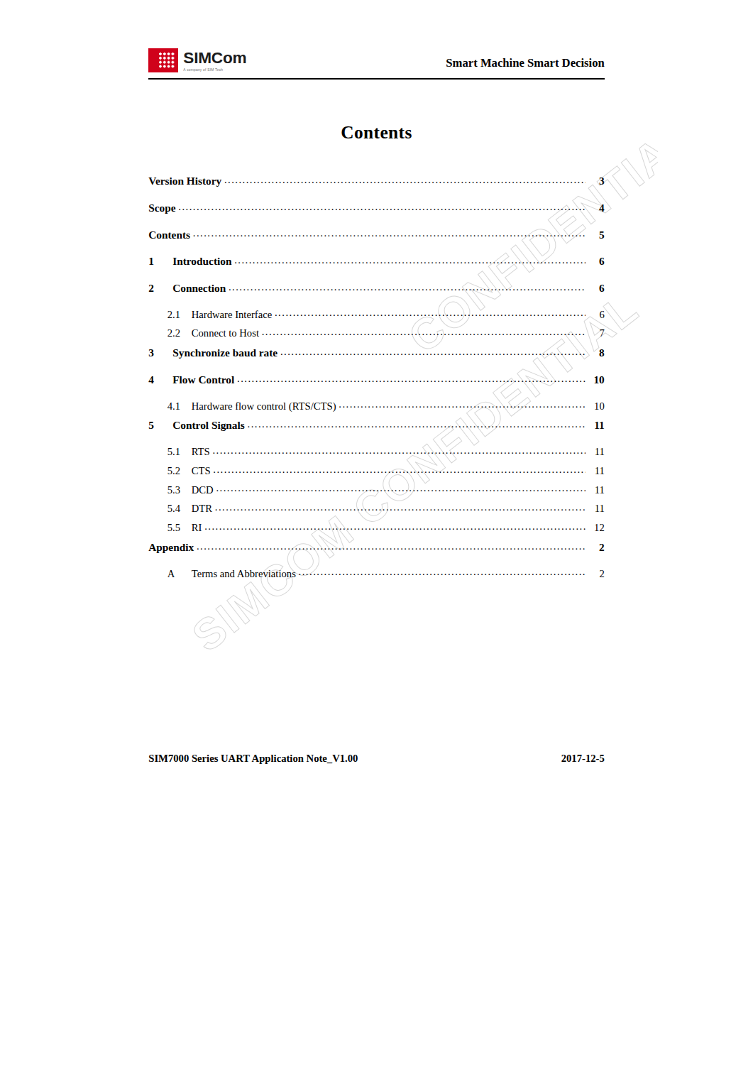CONFIDENTIAL FILE
SIMCOM CONFIDENTIAL
SIM Com
A company of SIM Tech
Smart Machine Smart Decision
Contents
Version History 3
Scope 4
Contents 5
1 Introduction 6
2 Connection 6
2.1 Hardware Interface 6
2.2 Connect to Host 7
3 Synchronize baud rate 8
4 Flow Control 10
4.1 Hardware flow control (RTS/CTS) 10
5 Control Signals 11
5.1 RTS 11
5.2 CTS 11
5.3 DCD 11
5.4 DTR 11
5.5 RI 12
Appendix 2
A Terms and Abbreviations 2
SIM7000 Series UART Application Note_V1.00
2017-12-5